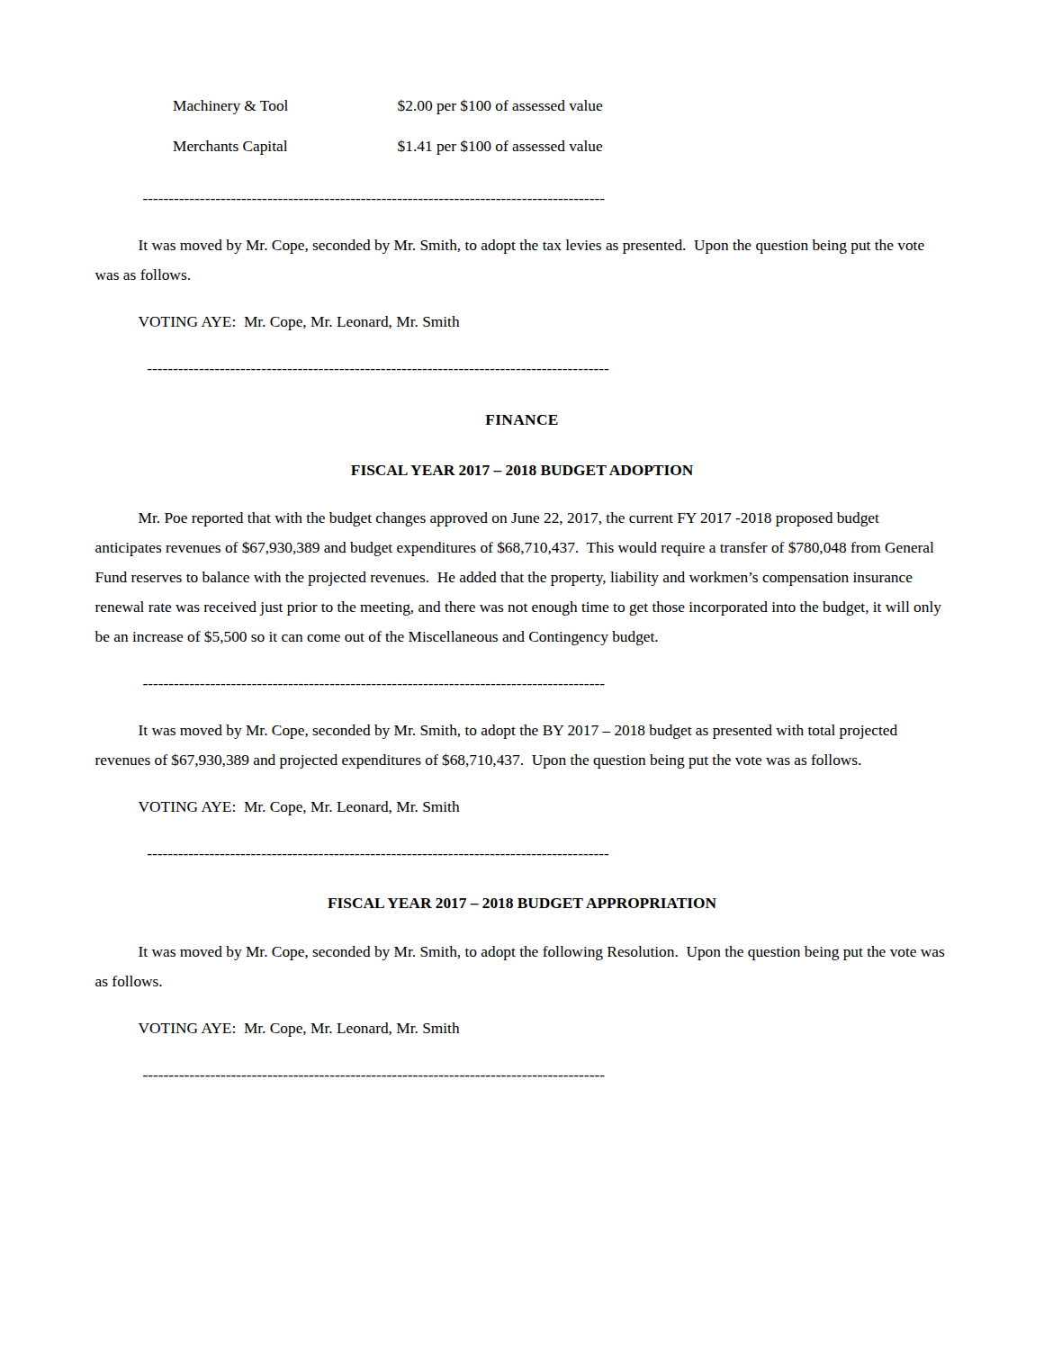| Machinery & Tool | $2.00 per $100 of assessed value |
| Merchants Capital | $1.41 per $100 of assessed value |
-----------------------------------------------------------------------------------------
It was moved by Mr. Cope, seconded by Mr. Smith, to adopt the tax levies as presented. Upon the question being put the vote was as follows.
VOTING AYE: Mr. Cope, Mr. Leonard, Mr. Smith
-----------------------------------------------------------------------------------------
FINANCE
FISCAL YEAR 2017 – 2018 BUDGET ADOPTION
Mr. Poe reported that with the budget changes approved on June 22, 2017, the current FY 2017 -2018 proposed budget anticipates revenues of $67,930,389 and budget expenditures of $68,710,437. This would require a transfer of $780,048 from General Fund reserves to balance with the projected revenues. He added that the property, liability and workmen’s compensation insurance renewal rate was received just prior to the meeting, and there was not enough time to get those incorporated into the budget, it will only be an increase of $5,500 so it can come out of the Miscellaneous and Contingency budget.
-----------------------------------------------------------------------------------------
It was moved by Mr. Cope, seconded by Mr. Smith, to adopt the BY 2017 – 2018 budget as presented with total projected revenues of $67,930,389 and projected expenditures of $68,710,437. Upon the question being put the vote was as follows.
VOTING AYE: Mr. Cope, Mr. Leonard, Mr. Smith
-----------------------------------------------------------------------------------------
FISCAL YEAR 2017 – 2018 BUDGET APPROPRIATION
It was moved by Mr. Cope, seconded by Mr. Smith, to adopt the following Resolution. Upon the question being put the vote was as follows.
VOTING AYE: Mr. Cope, Mr. Leonard, Mr. Smith
-----------------------------------------------------------------------------------------